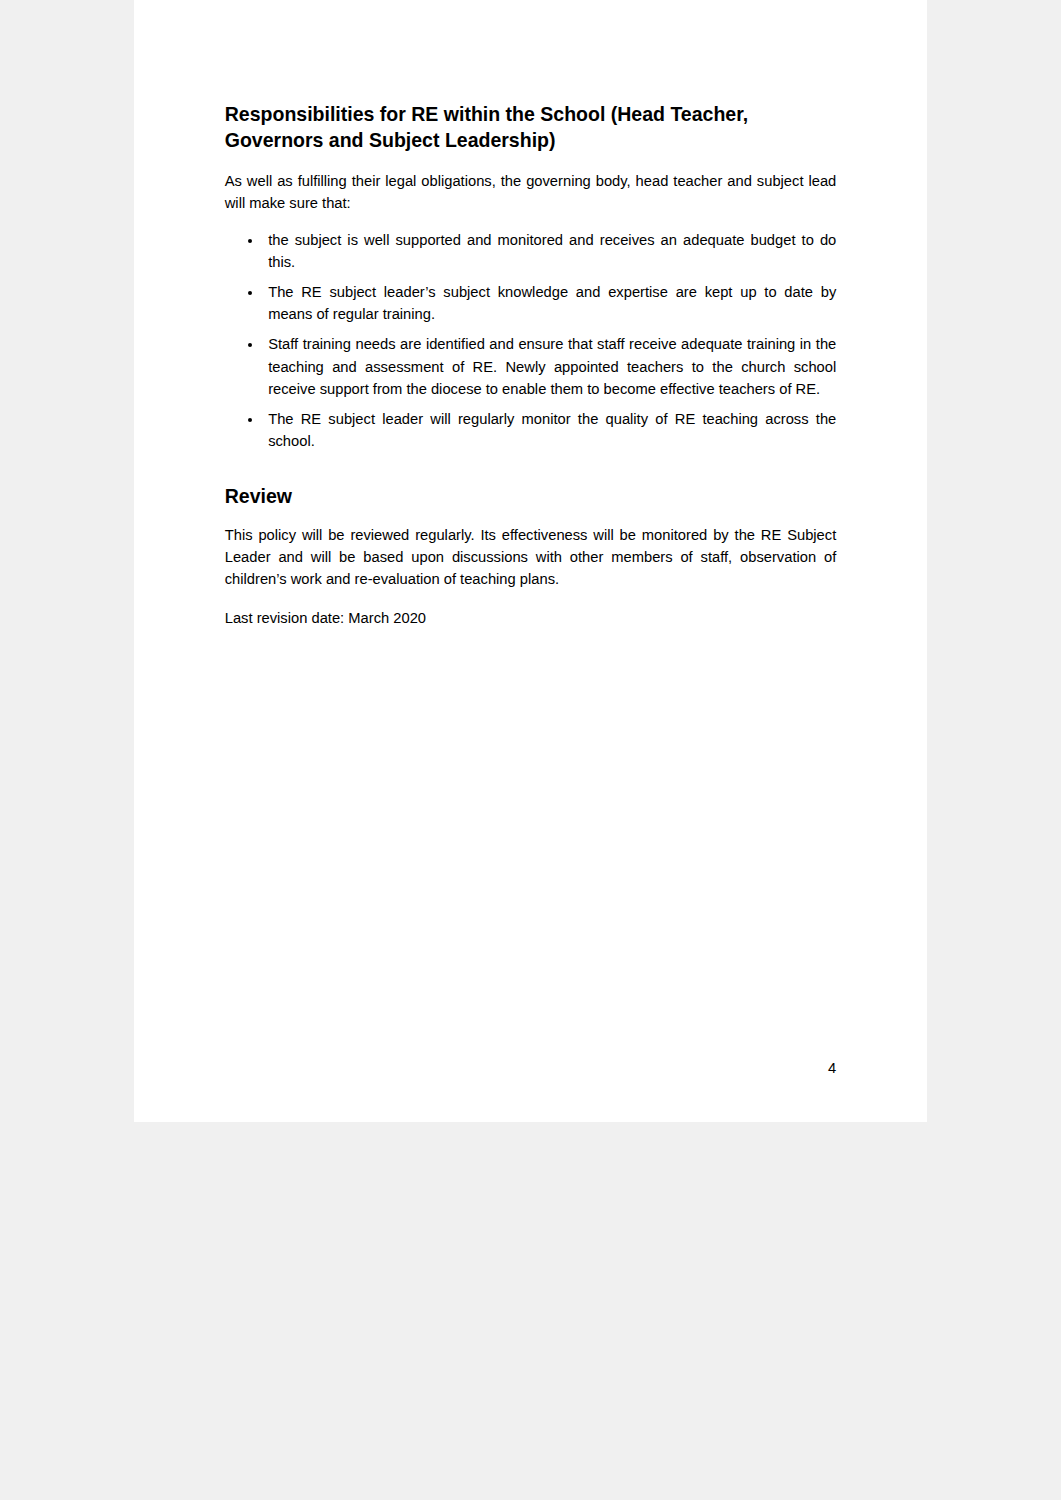Responsibilities for RE within the School (Head Teacher, Governors and Subject Leadership)
As well as fulfilling their legal obligations, the governing body, head teacher and subject lead will make sure that:
the subject is well supported and monitored and receives an adequate budget to do this.
The RE subject leader’s subject knowledge and expertise are kept up to date by means of regular training.
Staff training needs are identified and ensure that staff receive adequate training in the teaching and assessment of RE. Newly appointed teachers to the church school receive support from the diocese to enable them to become effective teachers of RE.
The RE subject leader will regularly monitor the quality of RE teaching across the school.
Review
This policy will be reviewed regularly. Its effectiveness will be monitored by the RE Subject Leader and will be based upon discussions with other members of staff, observation of children’s work and re-evaluation of teaching plans.
Last revision date: March 2020
4